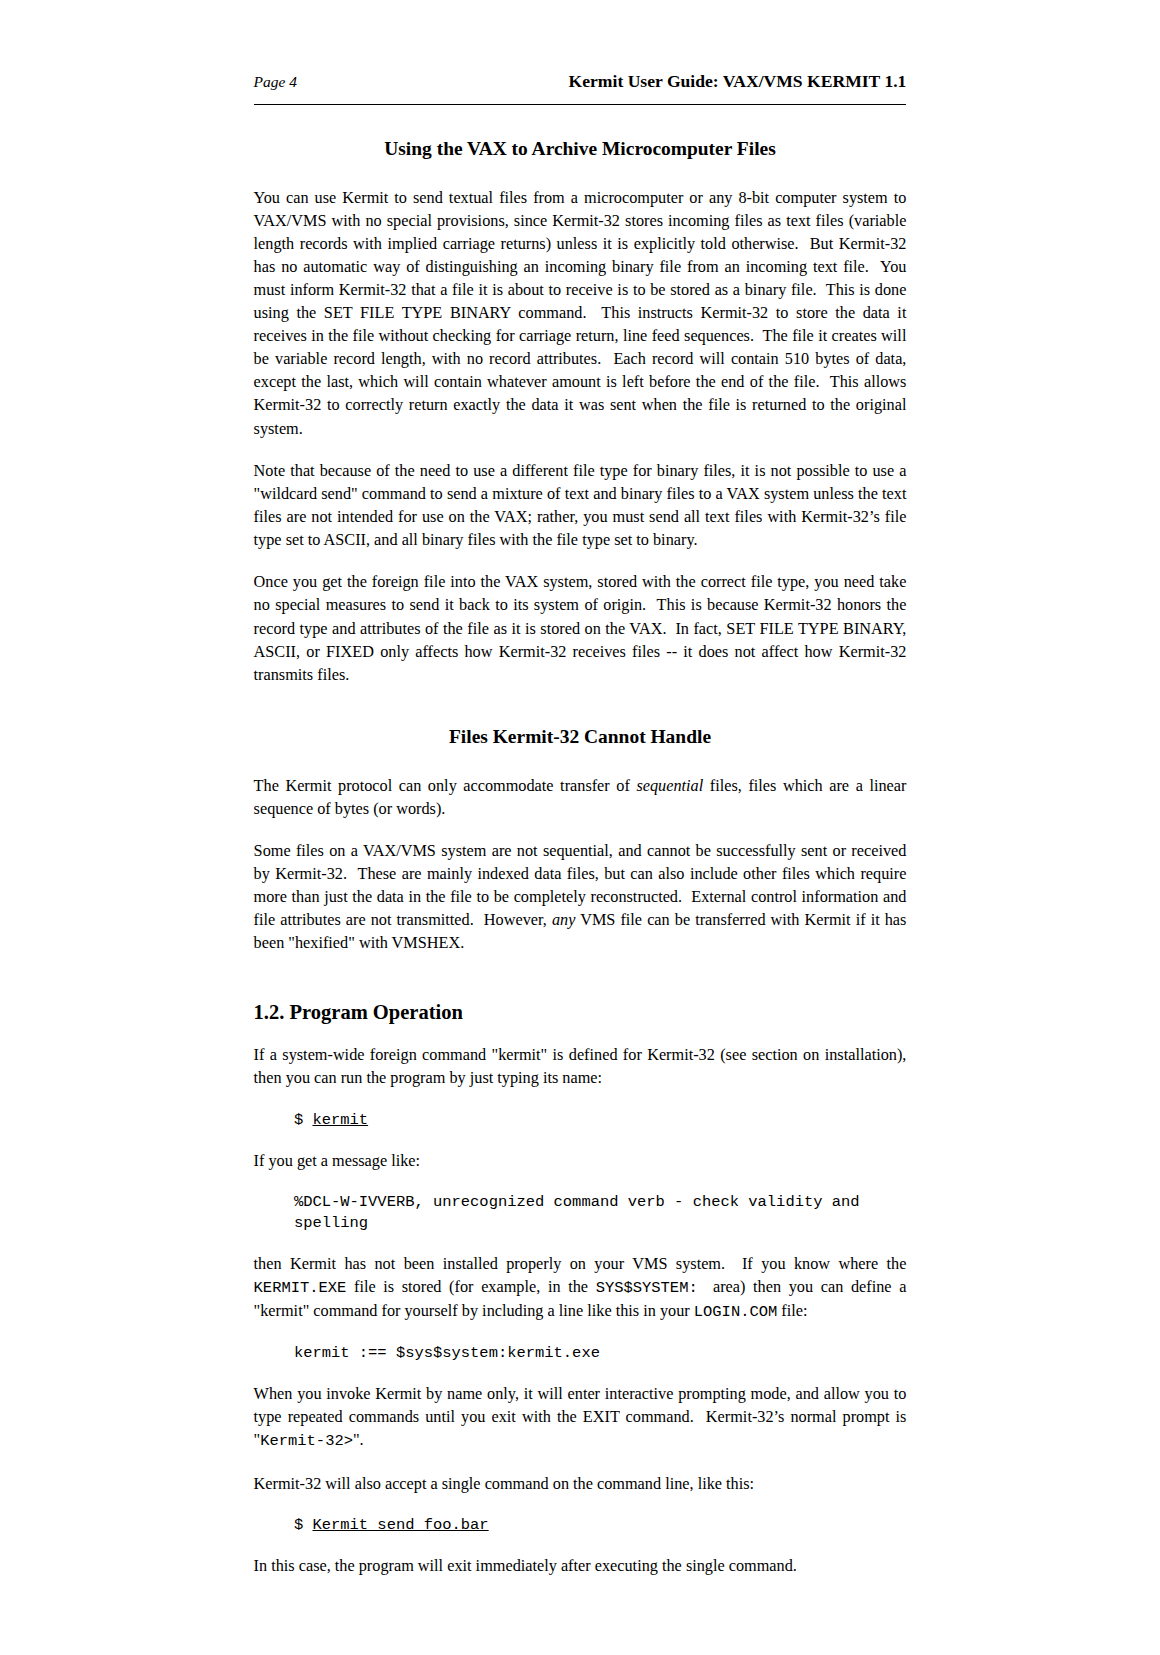Page 4
Kermit User Guide: VAX/VMS KERMIT 1.1
Using the VAX to Archive Microcomputer Files
You can use Kermit to send textual files from a microcomputer or any 8-bit computer system to VAX/VMS with no special provisions, since Kermit-32 stores incoming files as text files (variable length records with implied carriage returns) unless it is explicitly told otherwise. But Kermit-32 has no automatic way of distinguishing an incoming binary file from an incoming text file. You must inform Kermit-32 that a file it is about to receive is to be stored as a binary file. This is done using the SET FILE TYPE BINARY command. This instructs Kermit-32 to store the data it receives in the file without checking for carriage return, line feed sequences. The file it creates will be variable record length, with no record attributes. Each record will contain 510 bytes of data, except the last, which will contain whatever amount is left before the end of the file. This allows Kermit-32 to correctly return exactly the data it was sent when the file is returned to the original system.
Note that because of the need to use a different file type for binary files, it is not possible to use a "wildcard send" command to send a mixture of text and binary files to a VAX system unless the text files are not intended for use on the VAX; rather, you must send all text files with Kermit-32’s file type set to ASCII, and all binary files with the file type set to binary.
Once you get the foreign file into the VAX system, stored with the correct file type, you need take no special measures to send it back to its system of origin. This is because Kermit-32 honors the record type and attributes of the file as it is stored on the VAX. In fact, SET FILE TYPE BINARY, ASCII, or FIXED only affects how Kermit-32 receives files -- it does not affect how Kermit-32 transmits files.
Files Kermit-32 Cannot Handle
The Kermit protocol can only accommodate transfer of sequential files, files which are a linear sequence of bytes (or words).
Some files on a VAX/VMS system are not sequential, and cannot be successfully sent or received by Kermit-32. These are mainly indexed data files, but can also include other files which require more than just the data in the file to be completely reconstructed. External control information and file attributes are not transmitted. However, any VMS file can be transferred with Kermit if it has been "hexified" with VMSHEX.
1.2. Program Operation
If a system-wide foreign command "kermit" is defined for Kermit-32 (see section on installation), then you can run the program by just typing its name:
$ kermit
If you get a message like:
%DCL-W-IVVERB, unrecognized command verb - check validity and spelling
then Kermit has not been installed properly on your VMS system. If you know where the KERMIT.EXE file is stored (for example, in the SYS$SYSTEM: area) then you can define a "kermit" command for yourself by including a line like this in your LOGIN.COM file:
kermit :== $sys$system:kermit.exe
When you invoke Kermit by name only, it will enter interactive prompting mode, and allow you to type repeated commands until you exit with the EXIT command. Kermit-32’s normal prompt is "Kermit-32>".
Kermit-32 will also accept a single command on the command line, like this:
$ Kermit send foo.bar
In this case, the program will exit immediately after executing the single command.